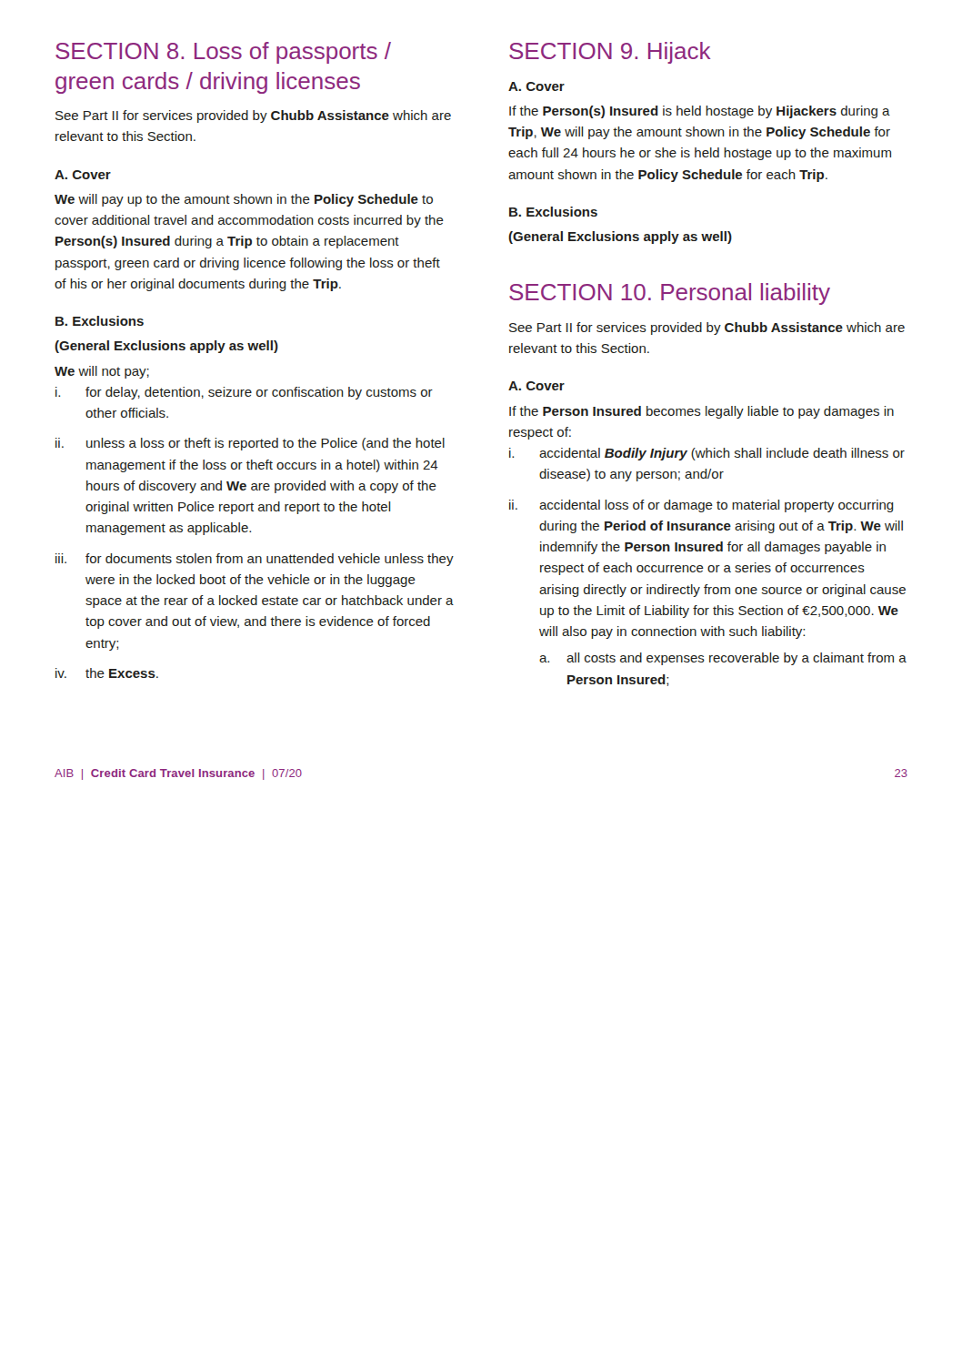SECTION 8. Loss of passports / green cards / driving licenses
See Part II for services provided by Chubb Assistance which are relevant to this Section.
A. Cover
We will pay up to the amount shown in the Policy Schedule to cover additional travel and accommodation costs incurred by the Person(s) Insured during a Trip to obtain a replacement passport, green card or driving licence following the loss or theft of his or her original documents during the Trip.
B. Exclusions
(General Exclusions apply as well)
We will not pay;
for delay, detention, seizure or confiscation by customs or other officials.
unless a loss or theft is reported to the Police (and the hotel management if the loss or theft occurs in a hotel) within 24 hours of discovery and We are provided with a copy of the original written Police report and report to the hotel management as applicable.
for documents stolen from an unattended vehicle unless they were in the locked boot of the vehicle or in the luggage space at the rear of a locked estate car or hatchback under a top cover and out of view, and there is evidence of forced entry;
the Excess.
SECTION 9. Hijack
A. Cover
If the Person(s) Insured is held hostage by Hijackers during a Trip, We will pay the amount shown in the Policy Schedule for each full 24 hours he or she is held hostage up to the maximum amount shown in the Policy Schedule for each Trip.
B. Exclusions
(General Exclusions apply as well)
SECTION 10. Personal liability
See Part II for services provided by Chubb Assistance which are relevant to this Section.
A. Cover
If the Person Insured becomes legally liable to pay damages in respect of:
accidental Bodily Injury (which shall include death illness or disease) to any person; and/or
accidental loss of or damage to material property occurring during the Period of Insurance arising out of a Trip. We will indemnify the Person Insured for all damages payable in respect of each occurrence or a series of occurrences arising directly or indirectly from one source or original cause up to the Limit of Liability for this Section of €2,500,000. We will also pay in connection with such liability:
all costs and expenses recoverable by a claimant from a Person Insured;
AIB | Credit Card Travel Insurance | 07/20
23